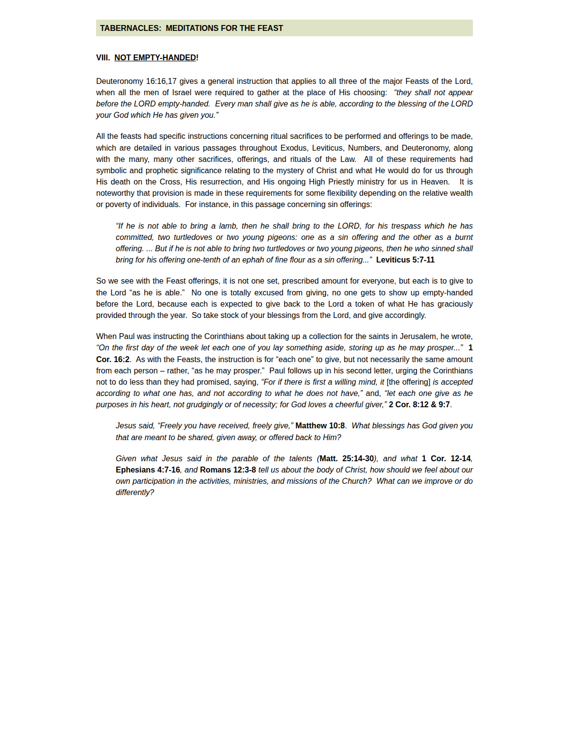TABERNACLES: MEDITATIONS FOR THE FEAST
VIII. NOT EMPTY-HANDED!
Deuteronomy 16:16,17 gives a general instruction that applies to all three of the major Feasts of the Lord, when all the men of Israel were required to gather at the place of His choosing: “they shall not appear before the LORD empty-handed. Every man shall give as he is able, according to the blessing of the LORD your God which He has given you.”
All the feasts had specific instructions concerning ritual sacrifices to be performed and offerings to be made, which are detailed in various passages throughout Exodus, Leviticus, Numbers, and Deuteronomy, along with the many, many other sacrifices, offerings, and rituals of the Law. All of these requirements had symbolic and prophetic significance relating to the mystery of Christ and what He would do for us through His death on the Cross, His resurrection, and His ongoing High Priestly ministry for us in Heaven. It is noteworthy that provision is made in these requirements for some flexibility depending on the relative wealth or poverty of individuals. For instance, in this passage concerning sin offerings:
“If he is not able to bring a lamb, then he shall bring to the LORD, for his trespass which he has committed, two turtledoves or two young pigeons: one as a sin offering and the other as a burnt offering. ... But if he is not able to bring two turtledoves or two young pigeons, then he who sinned shall bring for his offering one-tenth of an ephah of fine flour as a sin offering...” Leviticus 5:7-11
So we see with the Feast offerings, it is not one set, prescribed amount for everyone, but each is to give to the Lord “as he is able.” No one is totally excused from giving, no one gets to show up empty-handed before the Lord, because each is expected to give back to the Lord a token of what He has graciously provided through the year. So take stock of your blessings from the Lord, and give accordingly.
When Paul was instructing the Corinthians about taking up a collection for the saints in Jerusalem, he wrote, “On the first day of the week let each one of you lay something aside, storing up as he may prosper...” 1 Cor. 16:2. As with the Feasts, the instruction is for “each one” to give, but not necessarily the same amount from each person – rather, “as he may prosper.” Paul follows up in his second letter, urging the Corinthians not to do less than they had promised, saying, “For if there is first a willing mind, it [the offering] is accepted according to what one has, and not according to what he does not have,” and, “let each one give as he purposes in his heart, not grudgingly or of necessity; for God loves a cheerful giver,” 2 Cor. 8:12 & 9:7.
Jesus said, “Freely you have received, freely give,” Matthew 10:8. What blessings has God given you that are meant to be shared, given away, or offered back to Him?
Given what Jesus said in the parable of the talents (Matt. 25:14-30), and what 1 Cor. 12-14, Ephesians 4:7-16, and Romans 12:3-8 tell us about the body of Christ, how should we feel about our own participation in the activities, ministries, and missions of the Church? What can we improve or do differently?